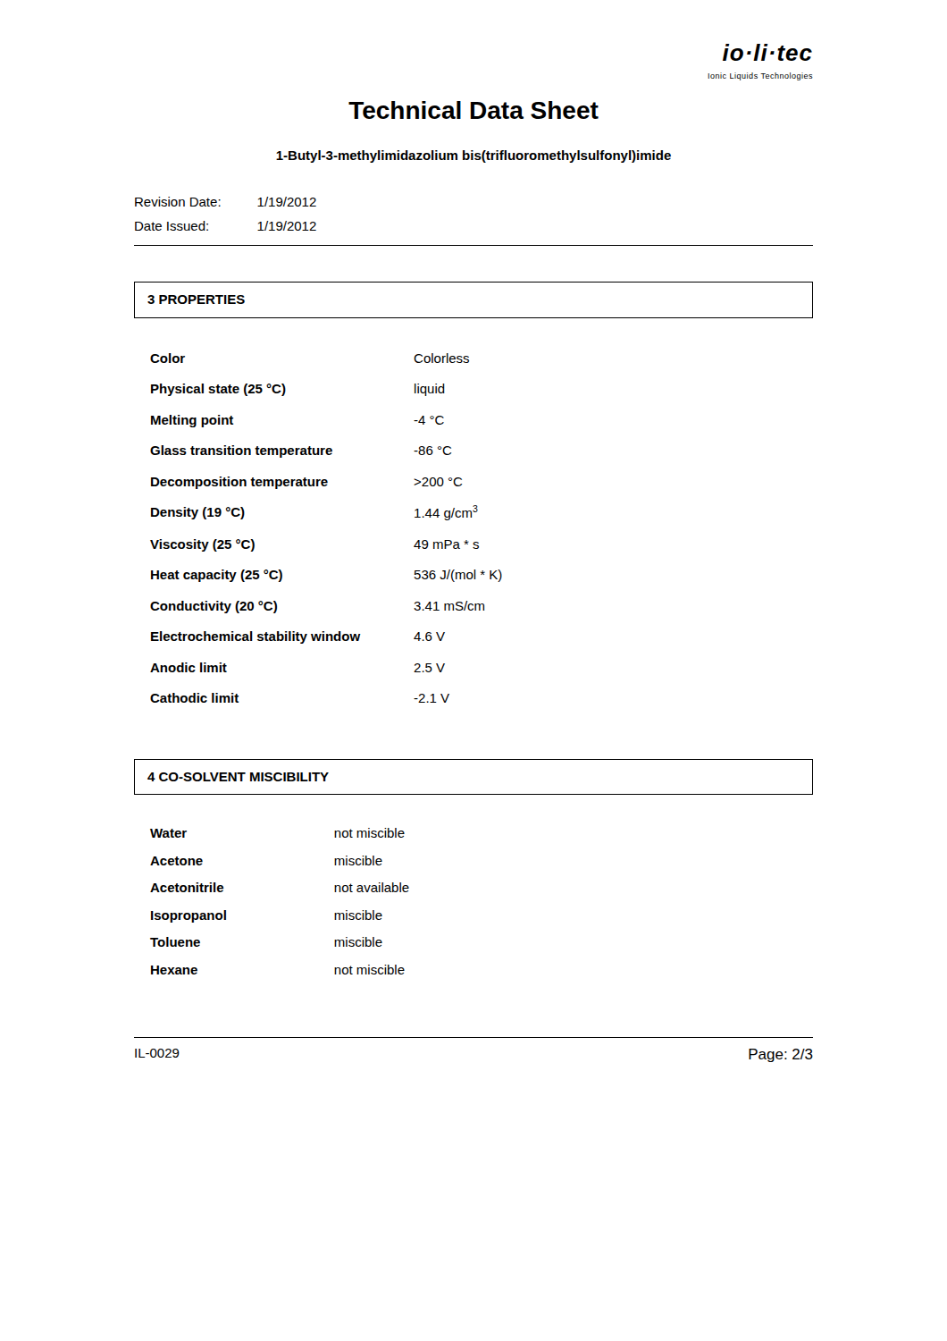io·li·tec
Ionic Liquids Technologies
Technical Data Sheet
1-Butyl-3-methylimidazolium bis(trifluoromethylsulfonyl)imide
| Revision Date: | 1/19/2012 |
| Date Issued: | 1/19/2012 |
3 PROPERTIES
| Color | Colorless |
| Physical state (25 °C) | liquid |
| Melting point | -4 °C |
| Glass transition temperature | -86 °C |
| Decomposition temperature | >200 °C |
| Density (19 °C) | 1.44 g/cm 3 |
| Viscosity (25 °C) | 49 mPa * s |
| Heat capacity (25 °C) | 536 J/(mol * K) |
| Conductivity (20 °C) | 3.41 mS/cm |
| Electrochemical stability window | 4.6 V |
| Anodic limit | 2.5 V |
| Cathodic limit | -2.1 V |
4 CO-SOLVENT MISCIBILITY
| Water | not miscible |
| Acetone | miscible |
| Acetonitrile | not available |
| Isopropanol | miscible |
| Toluene | miscible |
| Hexane | not miscible |
IL-0029
Page: 2/3